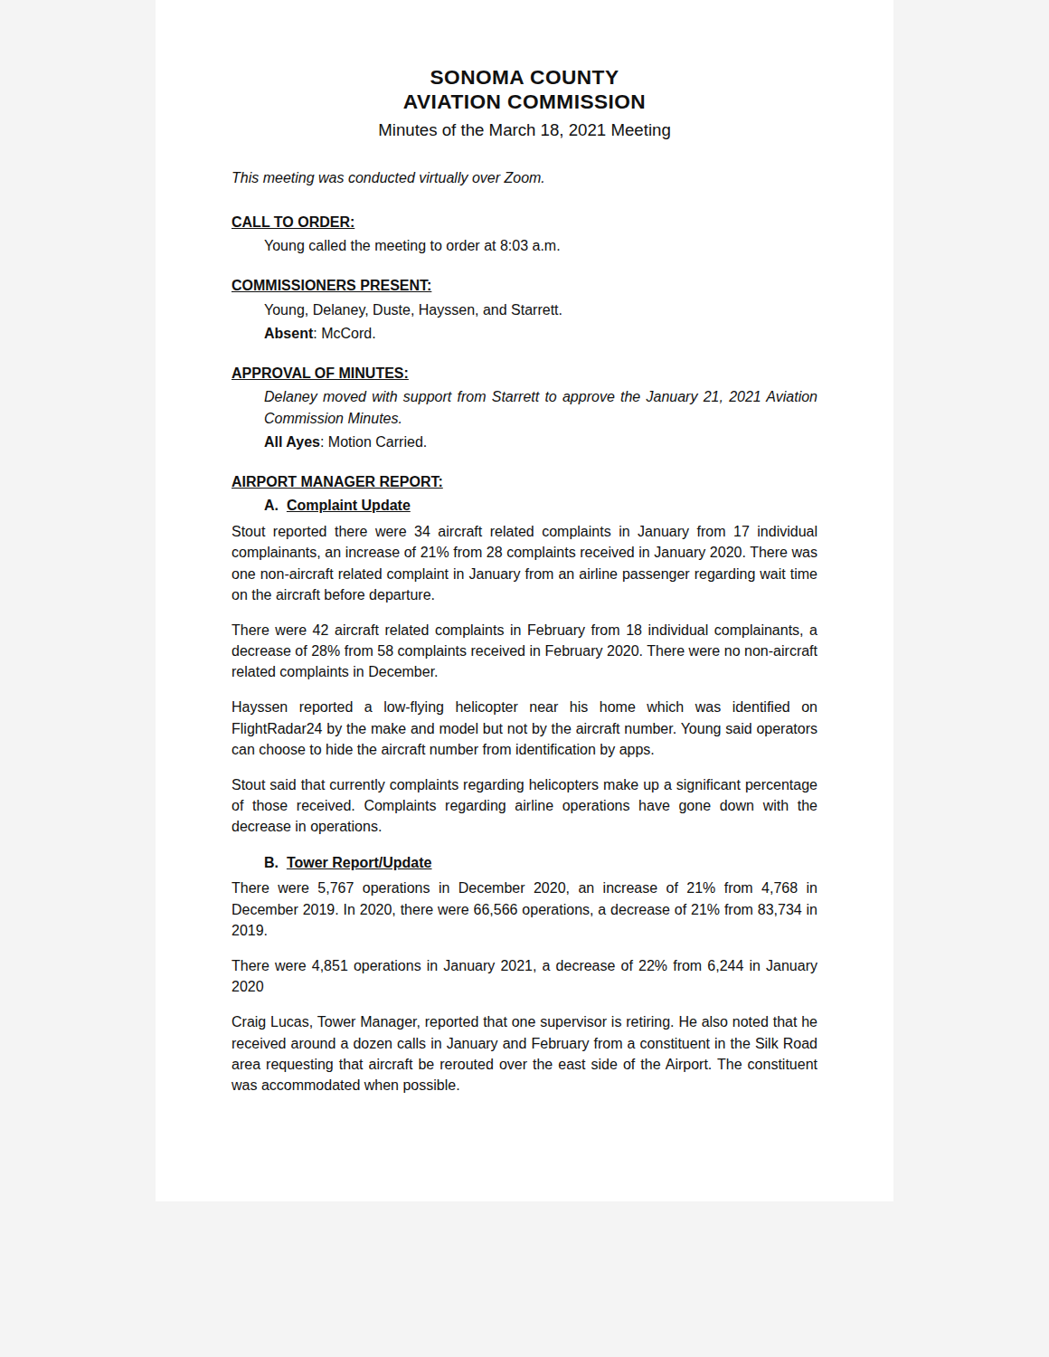SONOMA COUNTY
AVIATION COMMISSION
Minutes of the March 18, 2021 Meeting
This meeting was conducted virtually over Zoom.
Call to Order:
Young called the meeting to order at 8:03 a.m.
Commissioners Present:
Young, Delaney, Duste, Hayssen, and Starrett.
Absent: McCord.
Approval of Minutes:
Delaney moved with support from Starrett to approve the January 21, 2021 Aviation Commission Minutes.
All Ayes: Motion Carried.
Airport Manager Report:
A. Complaint Update
Stout reported there were 34 aircraft related complaints in January from 17 individual complainants, an increase of 21% from 28 complaints received in January 2020. There was one non-aircraft related complaint in January from an airline passenger regarding wait time on the aircraft before departure.
There were 42 aircraft related complaints in February from 18 individual complainants, a decrease of 28% from 58 complaints received in February 2020. There were no non-aircraft related complaints in December.
Hayssen reported a low-flying helicopter near his home which was identified on FlightRadar24 by the make and model but not by the aircraft number. Young said operators can choose to hide the aircraft number from identification by apps.
Stout said that currently complaints regarding helicopters make up a significant percentage of those received. Complaints regarding airline operations have gone down with the decrease in operations.
B. Tower Report/Update
There were 5,767 operations in December 2020, an increase of 21% from 4,768 in December 2019. In 2020, there were 66,566 operations, a decrease of 21% from 83,734 in 2019.
There were 4,851 operations in January 2021, a decrease of 22% from 6,244 in January 2020
Craig Lucas, Tower Manager, reported that one supervisor is retiring. He also noted that he received around a dozen calls in January and February from a constituent in the Silk Road area requesting that aircraft be rerouted over the east side of the Airport. The constituent was accommodated when possible.